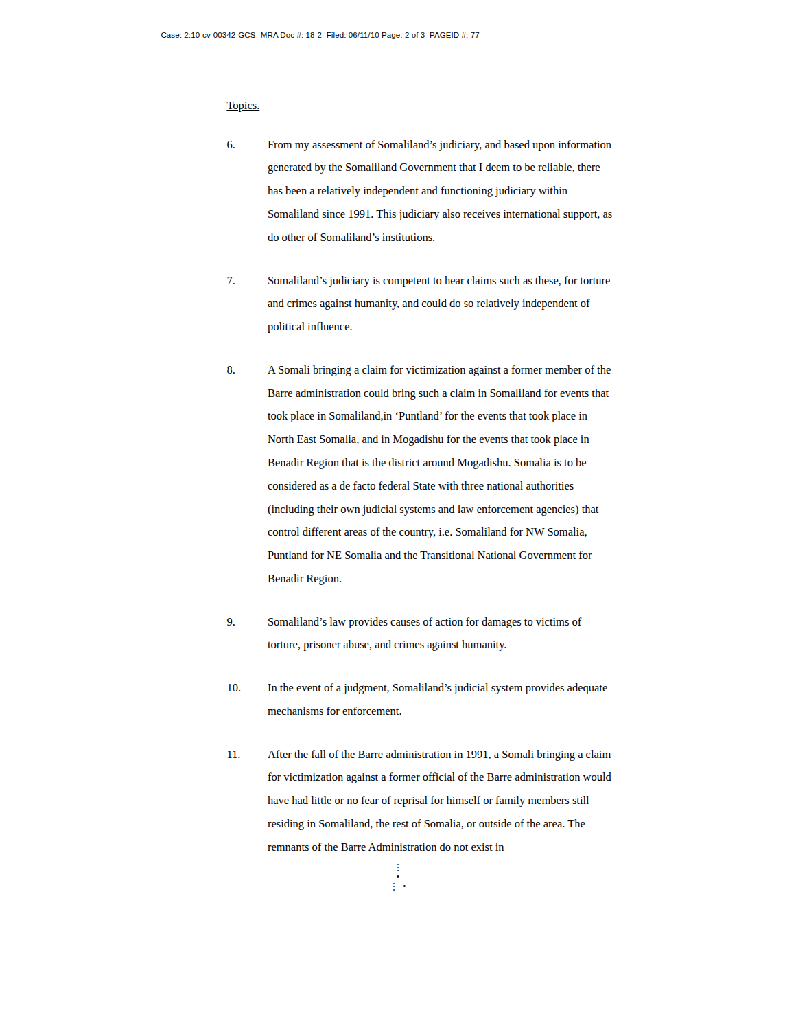Case: 2:10-cv-00342-GCS -MRA Doc #: 18-2 Filed: 06/11/10 Page: 2 of 3 PAGEID #: 77
Topics.
6. From my assessment of Somaliland’s judiciary, and based upon information generated by the Somaliland Government that I deem to be reliable, there has been a relatively independent and functioning judiciary within Somaliland since 1991. This judiciary also receives international support, as do other of Somaliland’s institutions.
7. Somaliland’s judiciary is competent to hear claims such as these, for torture and crimes against humanity, and could do so relatively independent of political influence.
8. A Somali bringing a claim for victimization against a former member of the Barre administration could bring such a claim in Somaliland for events that took place in Somaliland,in ‘Puntland’ for the events that took place in North East Somalia, and in Mogadishu for the events that took place in Benadir Region that is the district around Mogadishu. Somalia is to be considered as a de facto federal State with three national authorities (including their own judicial systems and law enforcement agencies) that control different areas of the country, i.e. Somaliland for NW Somalia, Puntland for NE Somalia and the Transitional National Government for Benadir Region.
9. Somaliland’s law provides causes of action for damages to victims of torture, prisoner abuse, and crimes against humanity.
10. In the event of a judgment, Somaliland’s judicial system provides adequate mechanisms for enforcement.
11. After the fall of the Barre administration in 1991, a Somali bringing a claim for victimization against a former official of the Barre administration would have had little or no fear of reprisal for himself or family members still residing in Somaliland, the rest of Somalia, or outside of the area. The remnants of the Barre Administration do not exist in
⋮ • ⋮ •